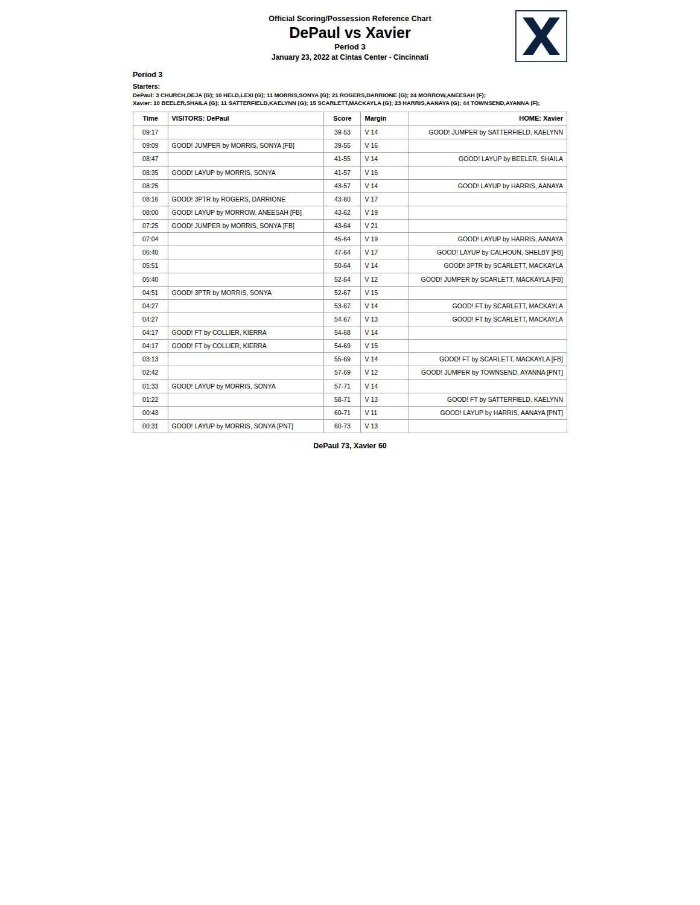Official Scoring/Possession Reference Chart
DePaul vs Xavier
Period 3
January 23, 2022 at Cintas Center - Cincinnati
Period 3
Starters:
DePaul: 3 CHURCH,DEJA (G); 10 HELD,LEXI (G); 11 MORRIS,SONYA (G); 21 ROGERS,DARRIONE (G); 24 MORROW,ANEESAH (F);
Xavier: 10 BEELER,SHAILA (G); 11 SATTERFIELD,KAELYNN (G); 15 SCARLETT,MACKAYLA (G); 23 HARRIS,AANAYA (G); 44 TOWNSEND,AYANNA (F);
| Time | VISITORS: DePaul | Score | Margin | HOME: Xavier |
| --- | --- | --- | --- | --- |
| 09:17 | | 39-53 | V 14 | GOOD! JUMPER by SATTERFIELD, KAELYNN |
| 09:09 | GOOD! JUMPER by MORRIS, SONYA [FB] | 39-55 | V 16 | |
| 08:47 | | 41-55 | V 14 | GOOD! LAYUP by BEELER, SHAILA |
| 08:35 | GOOD! LAYUP by MORRIS, SONYA | 41-57 | V 16 | |
| 08:25 | | 43-57 | V 14 | GOOD! LAYUP by HARRIS, AANAYA |
| 08:16 | GOOD! 3PTR by ROGERS, DARRIONE | 43-60 | V 17 | |
| 08:00 | GOOD! LAYUP by MORROW, ANEESAH [FB] | 43-62 | V 19 | |
| 07:25 | GOOD! JUMPER by MORRIS, SONYA [FB] | 43-64 | V 21 | |
| 07:04 | | 45-64 | V 19 | GOOD! LAYUP by HARRIS, AANAYA |
| 06:40 | | 47-64 | V 17 | GOOD! LAYUP by CALHOUN, SHELBY [FB] |
| 05:51 | | 50-64 | V 14 | GOOD! 3PTR by SCARLETT, MACKAYLA |
| 05:40 | | 52-64 | V 12 | GOOD! JUMPER by SCARLETT, MACKAYLA [FB] |
| 04:51 | GOOD! 3PTR by MORRIS, SONYA | 52-67 | V 15 | |
| 04:27 | | 53-67 | V 14 | GOOD! FT by SCARLETT, MACKAYLA |
| 04:27 | | 54-67 | V 13 | GOOD! FT by SCARLETT, MACKAYLA |
| 04:17 | GOOD! FT by COLLIER, KIERRA | 54-68 | V 14 | |
| 04:17 | GOOD! FT by COLLIER, KIERRA | 54-69 | V 15 | |
| 03:13 | | 55-69 | V 14 | GOOD! FT by SCARLETT, MACKAYLA [FB] |
| 02:42 | | 57-69 | V 12 | GOOD! JUMPER by TOWNSEND, AYANNA [PNT] |
| 01:33 | GOOD! LAYUP by MORRIS, SONYA | 57-71 | V 14 | |
| 01:22 | | 58-71 | V 13 | GOOD! FT by SATTERFIELD, KAELYNN |
| 00:43 | | 60-71 | V 11 | GOOD! LAYUP by HARRIS, AANAYA [PNT] |
| 00:31 | GOOD! LAYUP by MORRIS, SONYA [PNT] | 60-73 | V 13 | |
DePaul 73, Xavier 60